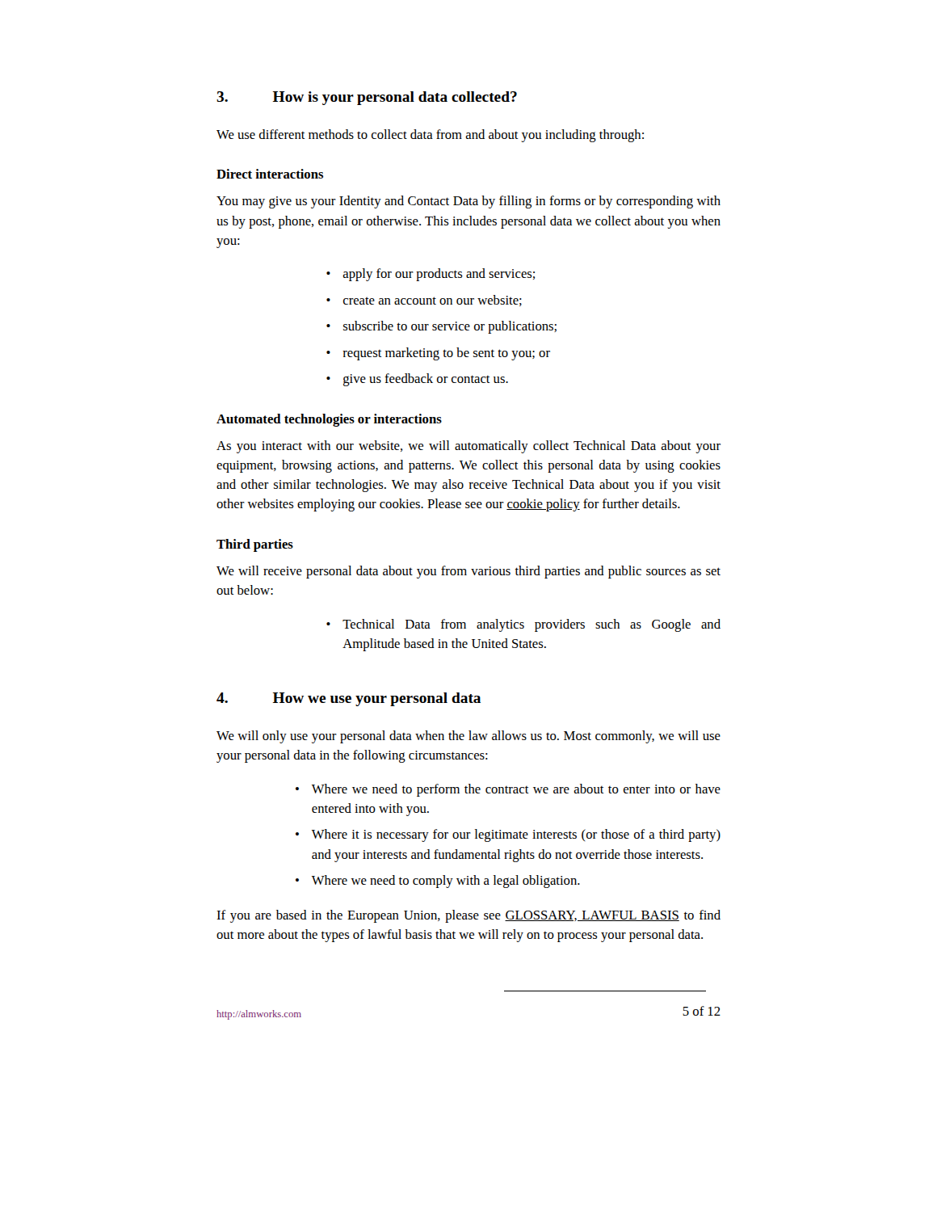3. How is your personal data collected?
We use different methods to collect data from and about you including through:
Direct interactions
You may give us your Identity and Contact Data by filling in forms or by corresponding with us by post, phone, email or otherwise. This includes personal data we collect about you when you:
apply for our products and services;
create an account on our website;
subscribe to our service or publications;
request marketing to be sent to you; or
give us feedback or contact us.
Automated technologies or interactions
As you interact with our website, we will automatically collect Technical Data about your equipment, browsing actions, and patterns. We collect this personal data by using cookies and other similar technologies. We may also receive Technical Data about you if you visit other websites employing our cookies. Please see our cookie policy for further details.
Third parties
We will receive personal data about you from various third parties and public sources as set out below:
Technical Data from analytics providers such as Google and Amplitude based in the United States.
4. How we use your personal data
We will only use your personal data when the law allows us to. Most commonly, we will use your personal data in the following circumstances:
Where we need to perform the contract we are about to enter into or have entered into with you.
Where it is necessary for our legitimate interests (or those of a third party) and your interests and fundamental rights do not override those interests.
Where we need to comply with a legal obligation.
If you are based in the European Union, please see GLOSSARY, LAWFUL BASIS to find out more about the types of lawful basis that we will rely on to process your personal data.
http://almworks.com 5 of 12